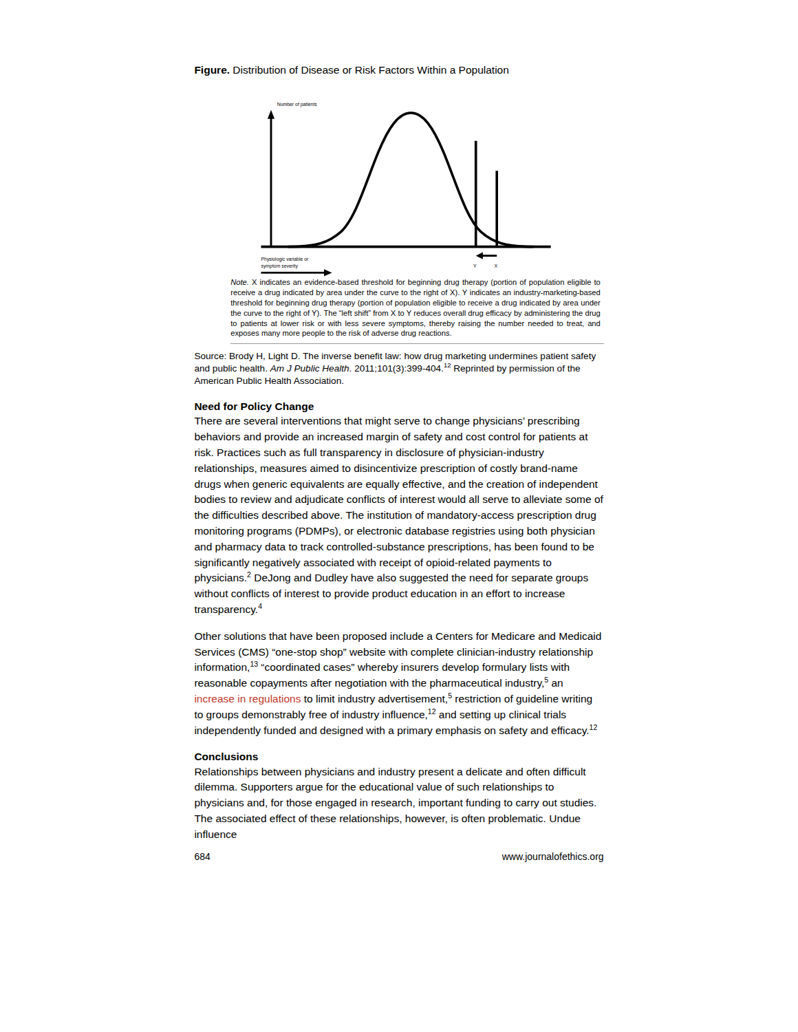Figure. Distribution of Disease or Risk Factors Within a Population
Number of patients Y X Physiologic variable or symptom severity
Note. X indicates an evidence-based threshold for beginning drug therapy (portion of population eligible to receive a drug indicated by area under the curve to the right of X). Y indicates an industry-marketing-based threshold for beginning drug therapy (portion of population eligible to receive a drug indicated by area under the curve to the right of Y). The “left shift” from X to Y reduces overall drug efficacy by administering the drug to patients at lower risk or with less severe symptoms, thereby raising the number needed to treat, and exposes many more people to the risk of adverse drug reactions.
Source: Brody H, Light D. The inverse benefit law: how drug marketing undermines patient safety and public health. Am J Public Health. 2011;101(3):399-404.12 Reprinted by permission of the American Public Health Association.
Need for Policy Change
There are several interventions that might serve to change physicians’ prescribing behaviors and provide an increased margin of safety and cost control for patients at risk. Practices such as full transparency in disclosure of physician-industry relationships, measures aimed to disincentivize prescription of costly brand-name drugs when generic equivalents are equally effective, and the creation of independent bodies to review and adjudicate conflicts of interest would all serve to alleviate some of the difficulties described above. The institution of mandatory-access prescription drug monitoring programs (PDMPs), or electronic database registries using both physician and pharmacy data to track controlled-substance prescriptions, has been found to be significantly negatively associated with receipt of opioid-related payments to physicians.2 DeJong and Dudley have also suggested the need for separate groups without conflicts of interest to provide product education in an effort to increase transparency.4
Other solutions that have been proposed include a Centers for Medicare and Medicaid Services (CMS) “one-stop shop” website with complete clinician-industry relationship information,13 “coordinated cases” whereby insurers develop formulary lists with reasonable copayments after negotiation with the pharmaceutical industry,5 an increase in regulations to limit industry advertisement,5 restriction of guideline writing to groups demonstrably free of industry influence,12 and setting up clinical trials independently funded and designed with a primary emphasis on safety and efficacy.12
Conclusions
Relationships between physicians and industry present a delicate and often difficult dilemma. Supporters argue for the educational value of such relationships to physicians and, for those engaged in research, important funding to carry out studies. The associated effect of these relationships, however, is often problematic. Undue influence
684 www.journalofethics.org